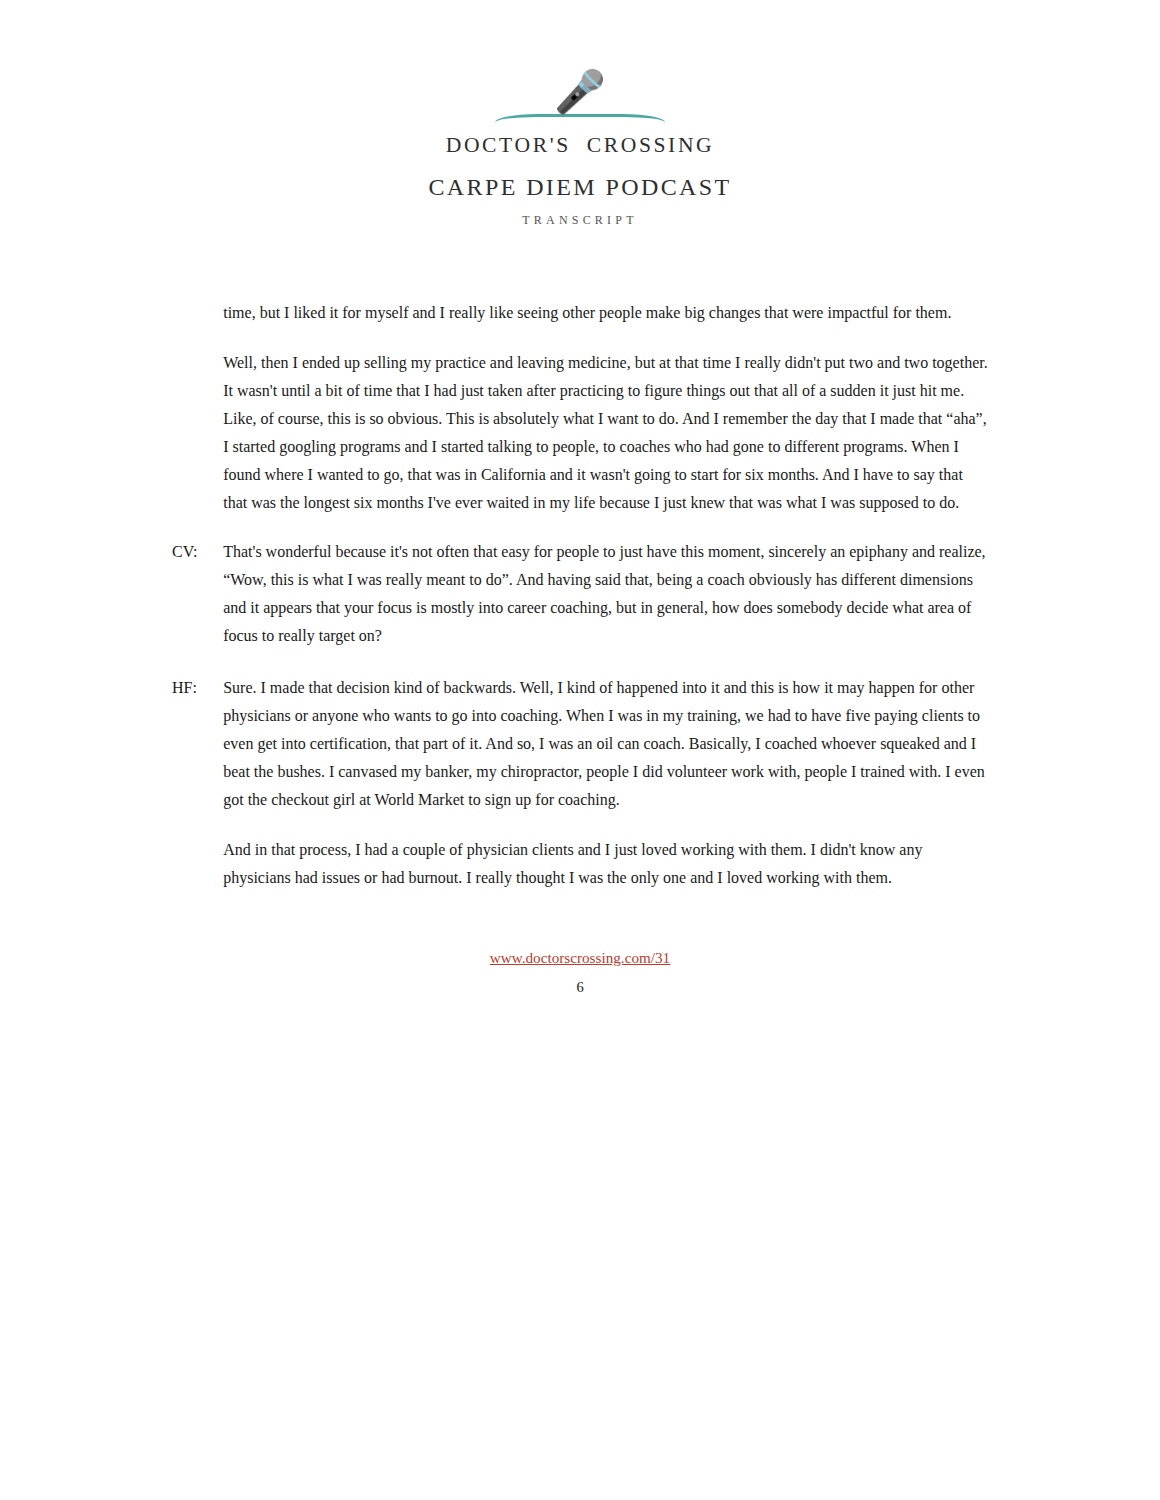🎤
DOCTOR'S CROSSING
CARPE DIEM PODCAST
TRANSCRIPT
time, but I liked it for myself and I really like seeing other people make big changes that were impactful for them.
Well, then I ended up selling my practice and leaving medicine, but at that time I really didn't put two and two together. It wasn't until a bit of time that I had just taken after practicing to figure things out that all of a sudden it just hit me. Like, of course, this is so obvious. This is absolutely what I want to do. And I remember the day that I made that “aha”, I started googling programs and I started talking to people, to coaches who had gone to different programs. When I found where I wanted to go, that was in California and it wasn't going to start for six months. And I have to say that that was the longest six months I've ever waited in my life because I just knew that was what I was supposed to do.
CV:
That's wonderful because it's not often that easy for people to just have this moment, sincerely an epiphany and realize, “Wow, this is what I was really meant to do”. And having said that, being a coach obviously has different dimensions and it appears that your focus is mostly into career coaching, but in general, how does somebody decide what area of focus to really target on?
HF:
Sure. I made that decision kind of backwards. Well, I kind of happened into it and this is how it may happen for other physicians or anyone who wants to go into coaching. When I was in my training, we had to have five paying clients to even get into certification, that part of it. And so, I was an oil can coach. Basically, I coached whoever squeaked and I beat the bushes. I canvased my banker, my chiropractor, people I did volunteer work with, people I trained with. I even got the checkout girl at World Market to sign up for coaching.
And in that process, I had a couple of physician clients and I just loved working with them. I didn't know any physicians had issues or had burnout. I really thought I was the only one and I loved working with them.
www.doctorscrossing.com/31
6